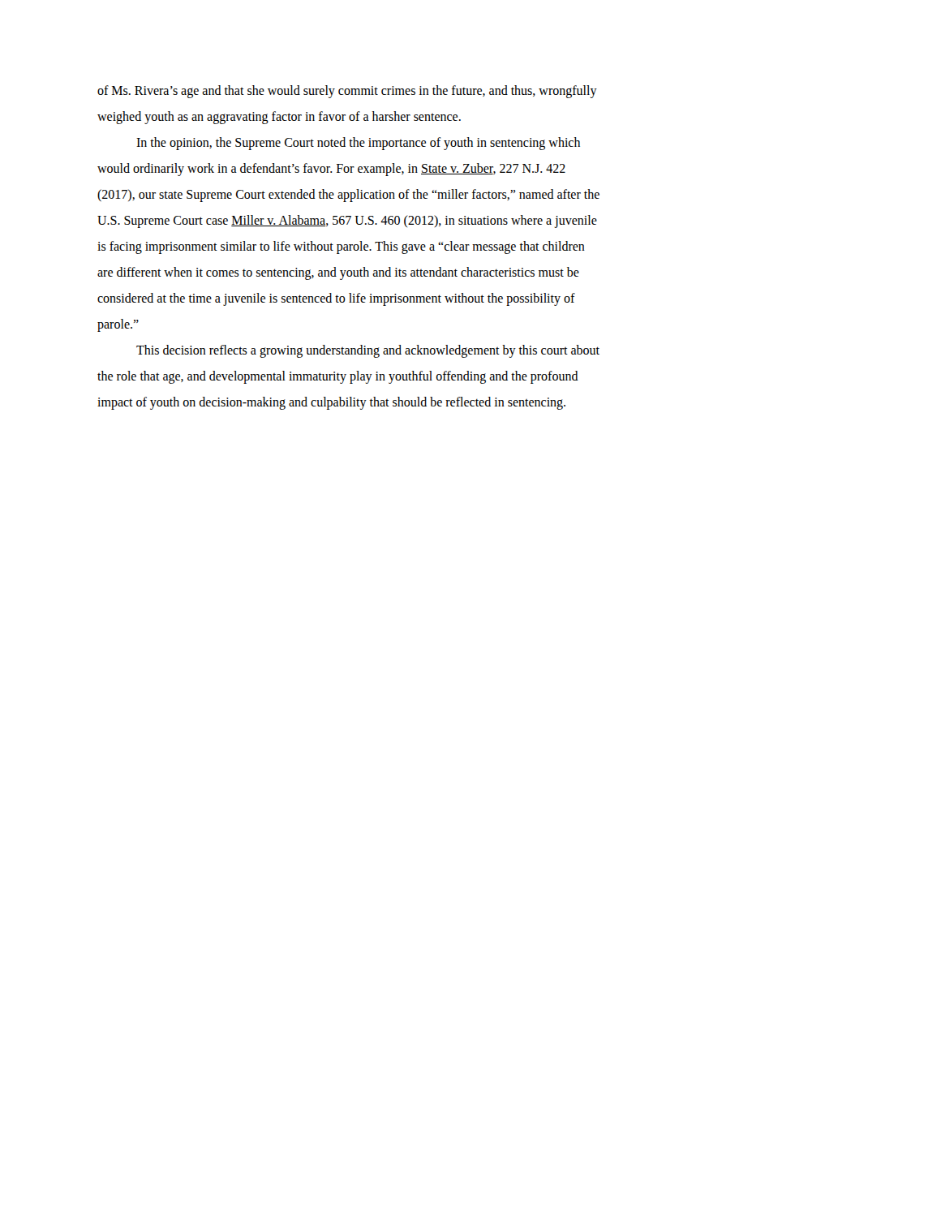of Ms. Rivera’s age and that she would surely commit crimes in the future, and thus, wrongfully weighed youth as an aggravating factor in favor of a harsher sentence.
In the opinion, the Supreme Court noted the importance of youth in sentencing which would ordinarily work in a defendant’s favor. For example, in State v. Zuber, 227 N.J. 422 (2017), our state Supreme Court extended the application of the “miller factors,” named after the U.S. Supreme Court case Miller v. Alabama, 567 U.S. 460 (2012), in situations where a juvenile is facing imprisonment similar to life without parole. This gave a “clear message that children are different when it comes to sentencing, and youth and its attendant characteristics must be considered at the time a juvenile is sentenced to life imprisonment without the possibility of parole.”
This decision reflects a growing understanding and acknowledgement by this court about the role that age, and developmental immaturity play in youthful offending and the profound impact of youth on decision-making and culpability that should be reflected in sentencing.